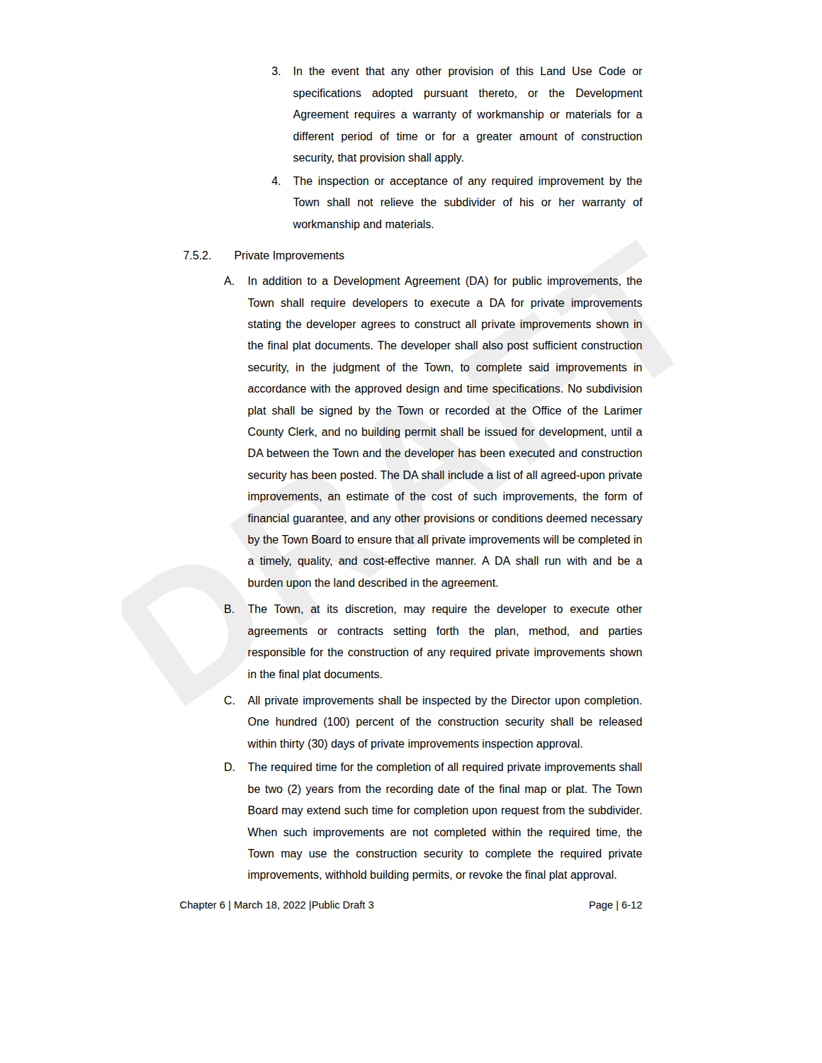DRAFT
3. In the event that any other provision of this Land Use Code or specifications adopted pursuant thereto, or the Development Agreement requires a warranty of workmanship or materials for a different period of time or for a greater amount of construction security, that provision shall apply.
4. The inspection or acceptance of any required improvement by the Town shall not relieve the subdivider of his or her warranty of workmanship and materials.
7.5.2. Private Improvements
A. In addition to a Development Agreement (DA) for public improvements, the Town shall require developers to execute a DA for private improvements stating the developer agrees to construct all private improvements shown in the final plat documents. The developer shall also post sufficient construction security, in the judgment of the Town, to complete said improvements in accordance with the approved design and time specifications. No subdivision plat shall be signed by the Town or recorded at the Office of the Larimer County Clerk, and no building permit shall be issued for development, until a DA between the Town and the developer has been executed and construction security has been posted. The DA shall include a list of all agreed-upon private improvements, an estimate of the cost of such improvements, the form of financial guarantee, and any other provisions or conditions deemed necessary by the Town Board to ensure that all private improvements will be completed in a timely, quality, and cost-effective manner. A DA shall run with and be a burden upon the land described in the agreement.
B. The Town, at its discretion, may require the developer to execute other agreements or contracts setting forth the plan, method, and parties responsible for the construction of any required private improvements shown in the final plat documents.
C. All private improvements shall be inspected by the Director upon completion. One hundred (100) percent of the construction security shall be released within thirty (30) days of private improvements inspection approval.
D. The required time for the completion of all required private improvements shall be two (2) years from the recording date of the final map or plat. The Town Board may extend such time for completion upon request from the subdivider. When such improvements are not completed within the required time, the Town may use the construction security to complete the required private improvements, withhold building permits, or revoke the final plat approval.
Chapter 6 | March 18, 2022 |Public Draft 3
Page | 6-12